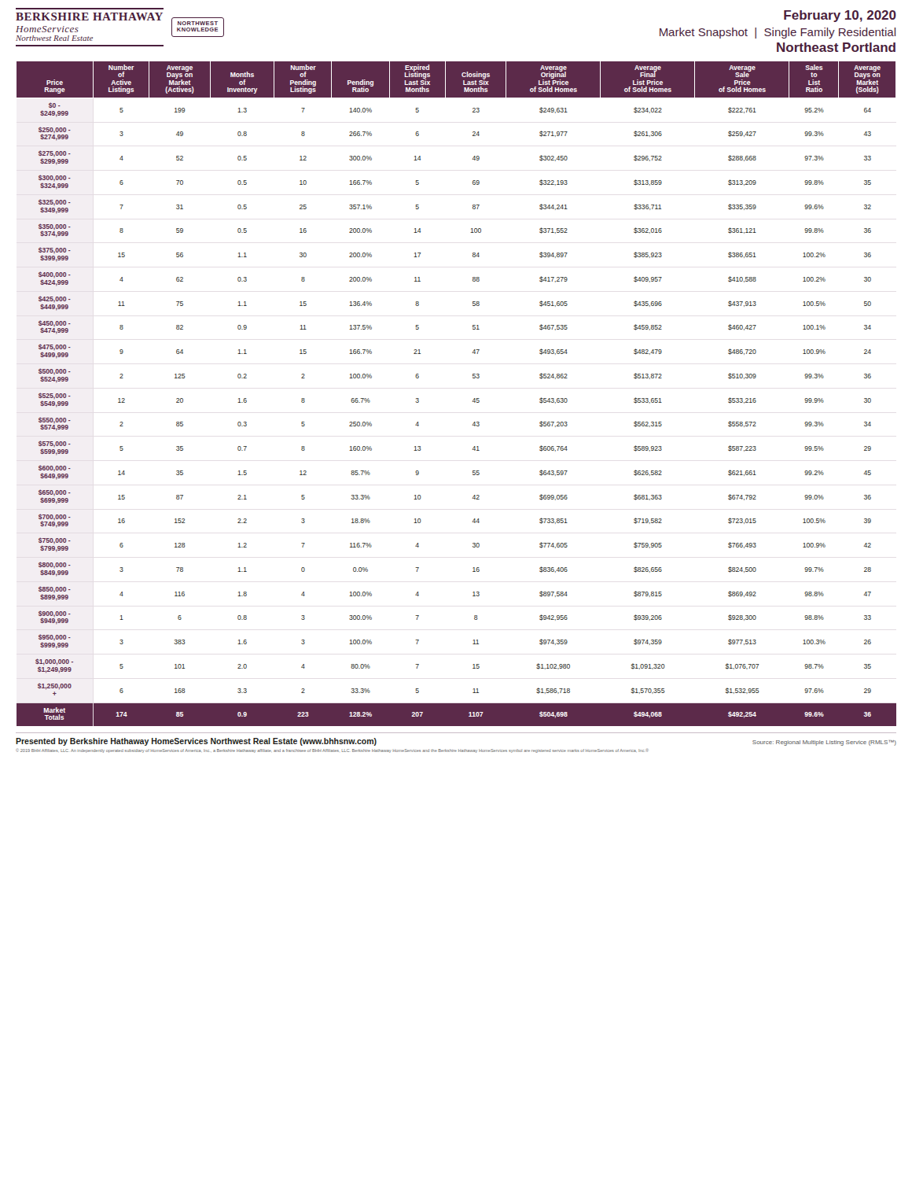BERKSHIRE HATHAWAY
HomeServices
Northwest Real Estate
NORTHWEST
KNOWLEDGE
February 10, 2020
Market Snapshot | Single Family Residential
Northeast Portland
| Price Range | Number of Active Listings | Average Days on Market (Actives) | Months of Inventory | Number of Pending Listings | Pending Ratio | Expired Listings Last Six Months | Closings Last Six Months | Average Original List Price of Sold Homes | Average Final List Price of Sold Homes | Average Sale Price of Sold Homes | Sales to List Ratio | Average Days on Market (Solds) |
| --- | --- | --- | --- | --- | --- | --- | --- | --- | --- | --- | --- | --- |
| $0 - $249,999 | 5 | 199 | 1.3 | 7 | 140.0% | 5 | 23 | $249,631 | $234,022 | $222,761 | 95.2% | 64 |
| $250,000 - $274,999 | 3 | 49 | 0.8 | 8 | 266.7% | 6 | 24 | $271,977 | $261,306 | $259,427 | 99.3% | 43 |
| $275,000 - $299,999 | 4 | 52 | 0.5 | 12 | 300.0% | 14 | 49 | $302,450 | $296,752 | $288,668 | 97.3% | 33 |
| $300,000 - $324,999 | 6 | 70 | 0.5 | 10 | 166.7% | 5 | 69 | $322,193 | $313,859 | $313,209 | 99.8% | 35 |
| $325,000 - $349,999 | 7 | 31 | 0.5 | 25 | 357.1% | 5 | 87 | $344,241 | $336,711 | $335,359 | 99.6% | 32 |
| $350,000 - $374,999 | 8 | 59 | 0.5 | 16 | 200.0% | 14 | 100 | $371,552 | $362,016 | $361,121 | 99.8% | 36 |
| $375,000 - $399,999 | 15 | 56 | 1.1 | 30 | 200.0% | 17 | 84 | $394,897 | $385,923 | $386,651 | 100.2% | 36 |
| $400,000 - $424,999 | 4 | 62 | 0.3 | 8 | 200.0% | 11 | 88 | $417,279 | $409,957 | $410,588 | 100.2% | 30 |
| $425,000 - $449,999 | 11 | 75 | 1.1 | 15 | 136.4% | 8 | 58 | $451,605 | $435,696 | $437,913 | 100.5% | 50 |
| $450,000 - $474,999 | 8 | 82 | 0.9 | 11 | 137.5% | 5 | 51 | $467,535 | $459,852 | $460,427 | 100.1% | 34 |
| $475,000 - $499,999 | 9 | 64 | 1.1 | 15 | 166.7% | 21 | 47 | $493,654 | $482,479 | $486,720 | 100.9% | 24 |
| $500,000 - $524,999 | 2 | 125 | 0.2 | 2 | 100.0% | 6 | 53 | $524,862 | $513,872 | $510,309 | 99.3% | 36 |
| $525,000 - $549,999 | 12 | 20 | 1.6 | 8 | 66.7% | 3 | 45 | $543,630 | $533,651 | $533,216 | 99.9% | 30 |
| $550,000 - $574,999 | 2 | 85 | 0.3 | 5 | 250.0% | 4 | 43 | $567,203 | $562,315 | $558,572 | 99.3% | 34 |
| $575,000 - $599,999 | 5 | 35 | 0.7 | 8 | 160.0% | 13 | 41 | $606,764 | $589,923 | $587,223 | 99.5% | 29 |
| $600,000 - $649,999 | 14 | 35 | 1.5 | 12 | 85.7% | 9 | 55 | $643,597 | $626,582 | $621,661 | 99.2% | 45 |
| $650,000 - $699,999 | 15 | 87 | 2.1 | 5 | 33.3% | 10 | 42 | $699,056 | $681,363 | $674,792 | 99.0% | 36 |
| $700,000 - $749,999 | 16 | 152 | 2.2 | 3 | 18.8% | 10 | 44 | $733,851 | $719,582 | $723,015 | 100.5% | 39 |
| $750,000 - $799,999 | 6 | 128 | 1.2 | 7 | 116.7% | 4 | 30 | $774,605 | $759,905 | $766,493 | 100.9% | 42 |
| $800,000 - $849,999 | 3 | 78 | 1.1 | 0 | 0.0% | 7 | 16 | $836,406 | $826,656 | $824,500 | 99.7% | 28 |
| $850,000 - $899,999 | 4 | 116 | 1.8 | 4 | 100.0% | 4 | 13 | $897,584 | $879,815 | $869,492 | 98.8% | 47 |
| $900,000 - $949,999 | 1 | 6 | 0.8 | 3 | 300.0% | 7 | 8 | $942,956 | $939,206 | $928,300 | 98.8% | 33 |
| $950,000 - $999,999 | 3 | 383 | 1.6 | 3 | 100.0% | 7 | 11 | $974,359 | $974,359 | $977,513 | 100.3% | 26 |
| $1,000,000 - $1,249,999 | 5 | 101 | 2.0 | 4 | 80.0% | 7 | 15 | $1,102,980 | $1,091,320 | $1,076,707 | 98.7% | 35 |
| $1,250,000 + | 6 | 168 | 3.3 | 2 | 33.3% | 5 | 11 | $1,586,718 | $1,570,355 | $1,532,955 | 97.6% | 29 |
| Market Totals | 174 | 85 | 0.9 | 223 | 128.2% | 207 | 1107 | $504,698 | $494,068 | $492,254 | 99.6% | 36 |
Presented by Berkshire Hathaway HomeServices Northwest Real Estate (www.bhhsnw.com)
Source: Regional Multiple Listing Service (RMLS™)
© 2019 BHH Affiliates, LLC. An independently operated subsidiary of HomeServices of America, Inc., a Berkshire Hathaway affiliate, and a franchisee of BHH Affiliates, LLC. Berkshire Hathaway HomeServices and the Berkshire Hathaway HomeServices symbol are registered service marks of HomeServices of America, Inc.®